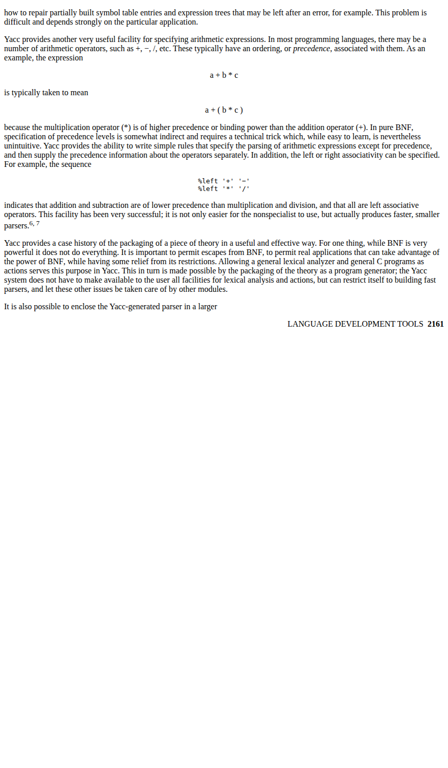how to repair partially built symbol table entries and expression trees that may be left after an error, for example. This problem is difficult and depends strongly on the particular application.
Yacc provides another very useful facility for specifying arithmetic expressions. In most programming languages, there may be a number of arithmetic operators, such as +, −, /, etc. These typically have an ordering, or precedence, associated with them. As an example, the expression
a + b * c
is typically taken to mean
a + ( b * c )
because the multiplication operator (*) is of higher precedence or binding power than the addition operator (+). In pure BNF, specification of precedence levels is somewhat indirect and requires a technical trick which, while easy to learn, is nevertheless unintuitive. Yacc provides the ability to write simple rules that specify the parsing of arithmetic expressions except for precedence, and then supply the precedence information about the operators separately. In addition, the left or right associativity can be specified. For example, the sequence
%left '+' '−'
%left '*' '/'
indicates that addition and subtraction are of lower precedence than multiplication and division, and that all are left associative operators. This facility has been very successful; it is not only easier for the nonspecialist to use, but actually produces faster, smaller parsers.6, 7
Yacc provides a case history of the packaging of a piece of theory in a useful and effective way. For one thing, while BNF is very powerful it does not do everything. It is important to permit escapes from BNF, to permit real applications that can take advantage of the power of BNF, while having some relief from its restrictions. Allowing a general lexical analyzer and general C programs as actions serves this purpose in Yacc. This in turn is made possible by the packaging of the theory as a program generator; the Yacc system does not have to make available to the user all facilities for lexical analysis and actions, but can restrict itself to building fast parsers, and let these other issues be taken care of by other modules.
It is also possible to enclose the Yacc-generated parser in a larger
LANGUAGE DEVELOPMENT TOOLS 2161